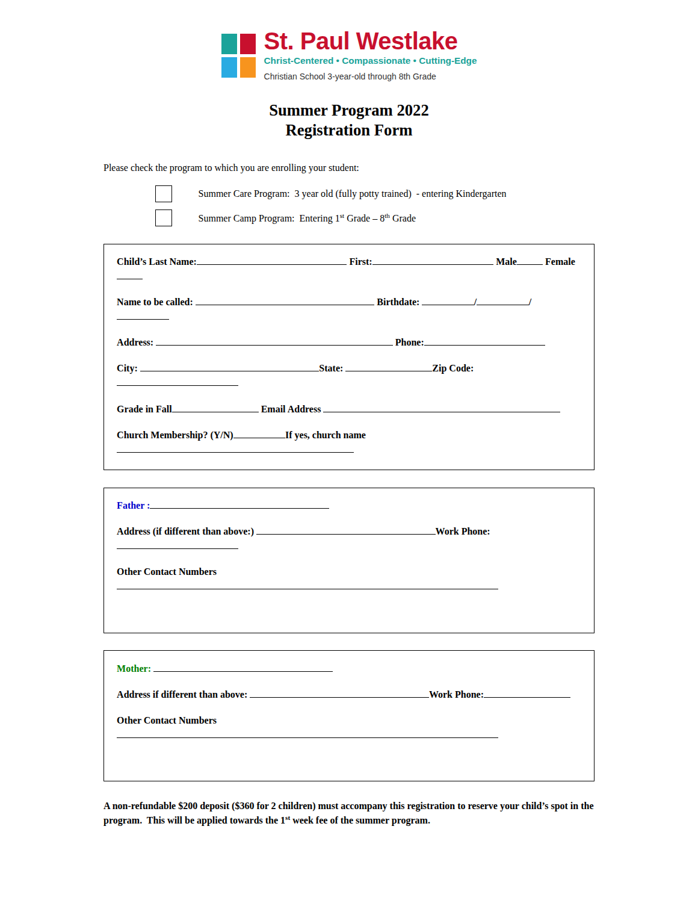St. Paul Westlake
Christ-Centered • Compassionate • Cutting-Edge
Christian School 3-year-old through 8th Grade
Summer Program 2022
Registration Form
Please check the program to which you are enrolling your student:
Summer Care Program: 3 year old (fully potty trained) - entering Kindergarten
Summer Camp Program: Entering 1st Grade – 8th Grade
Child’s Last Name: First: Male Female
Name to be called: Birthdate: / /
Address: Phone:
City: State: Zip Code:
Grade in Fall Email Address
Church Membership? (Y/N) If yes, church name
Father :
Address (if different than above:) Work Phone:
Other Contact Numbers
Mother:
Address if different than above: Work Phone:
Other Contact Numbers
A non-refundable $200 deposit ($360 for 2 children) must accompany this registration to reserve your child’s spot in the program. This will be applied towards the 1st week fee of the summer program.